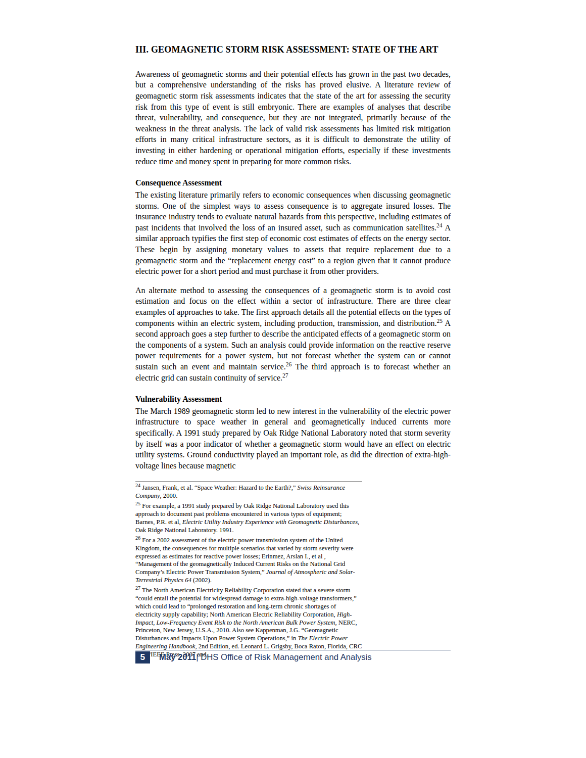III. GEOMAGNETIC STORM RISK ASSESSMENT: STATE OF THE ART
Awareness of geomagnetic storms and their potential effects has grown in the past two decades, but a comprehensive understanding of the risks has proved elusive. A literature review of geomagnetic storm risk assessments indicates that the state of the art for assessing the security risk from this type of event is still embryonic. There are examples of analyses that describe threat, vulnerability, and consequence, but they are not integrated, primarily because of the weakness in the threat analysis. The lack of valid risk assessments has limited risk mitigation efforts in many critical infrastructure sectors, as it is difficult to demonstrate the utility of investing in either hardening or operational mitigation efforts, especially if these investments reduce time and money spent in preparing for more common risks.
Consequence Assessment
The existing literature primarily refers to economic consequences when discussing geomagnetic storms. One of the simplest ways to assess consequence is to aggregate insured losses. The insurance industry tends to evaluate natural hazards from this perspective, including estimates of past incidents that involved the loss of an insured asset, such as communication satellites.24 A similar approach typifies the first step of economic cost estimates of effects on the energy sector. These begin by assigning monetary values to assets that require replacement due to a geomagnetic storm and the “replacement energy cost” to a region given that it cannot produce electric power for a short period and must purchase it from other providers.
An alternate method to assessing the consequences of a geomagnetic storm is to avoid cost estimation and focus on the effect within a sector of infrastructure. There are three clear examples of approaches to take. The first approach details all the potential effects on the types of components within an electric system, including production, transmission, and distribution.25 A second approach goes a step further to describe the anticipated effects of a geomagnetic storm on the components of a system. Such an analysis could provide information on the reactive reserve power requirements for a power system, but not forecast whether the system can or cannot sustain such an event and maintain service.26 The third approach is to forecast whether an electric grid can sustain continuity of service.27
Vulnerability Assessment
The March 1989 geomagnetic storm led to new interest in the vulnerability of the electric power infrastructure to space weather in general and geomagnetically induced currents more specifically. A 1991 study prepared by Oak Ridge National Laboratory noted that storm severity by itself was a poor indicator of whether a geomagnetic storm would have an effect on electric utility systems. Ground conductivity played an important role, as did the direction of extra-high-voltage lines because magnetic
24 Jansen, Frank, et al. “Space Weather: Hazard to the Earth?,” Swiss Reinsurance Company, 2000.
25 For example, a 1991 study prepared by Oak Ridge National Laboratory used this approach to document past problems encountered in various types of equipment; Barnes, P.R. et al, Electric Utility Industry Experience with Geomagnetic Disturbances, Oak Ridge National Laboratory. 1991.
26 For a 2002 assessment of the electric power transmission system of the United Kingdom, the consequences for multiple scenarios that varied by storm severity were expressed as estimates for reactive power losses; Erinmez, Arslan I., et al , “Management of the geomagnetically Induced Current Risks on the National Grid Company’s Electric Power Transmission System,” Journal of Atmospheric and Solar-Terrestrial Physics 64 (2002).
27 The North American Electricity Reliability Corporation stated that a severe storm “could entail the potential for widespread damage to extra-high-voltage transformers,” which could lead to “prolonged restoration and long-term chronic shortages of electricity supply capability; North American Electric Reliability Corporation, High-Impact, Low-Frequency Event Risk to the North American Bulk Power System, NERC, Princeton, New Jersey, U.S.A., 2010. Also see Kappenman, J.G. “Geomagnetic Disturbances and Impacts Upon Power System Operations,” in The Electric Power Engineering Handbook, 2nd Edition, ed. Leonard L. Grigsby, Boca Raton, Florida, CRC Press/IEEE Press, 2007 and.
5
May 2011| DHS Office of Risk Management and Analysis